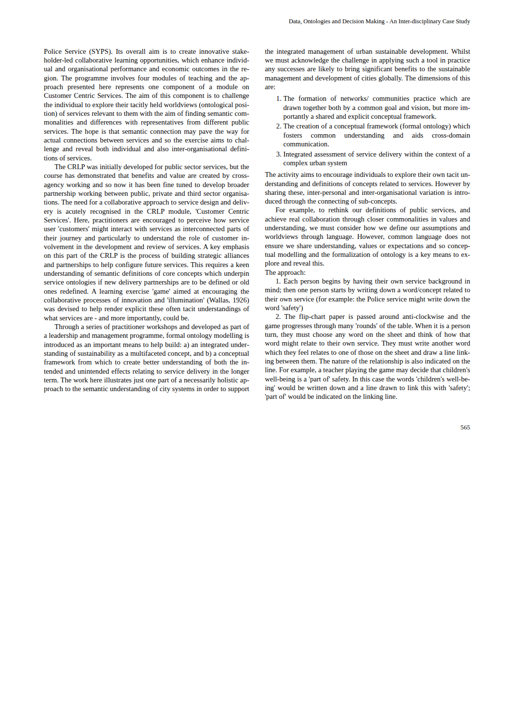Data, Ontologies and Decision Making - An Inter-disciplinary Case Study
Police Service (SYPS). Its overall aim is to create innovative stakeholder-led collaborative learning opportunities, which enhance individual and organisational performance and economic outcomes in the region. The programme involves four modules of teaching and the approach presented here represents one component of a module on Customer Centric Services. The aim of this component is to challenge the individual to explore their tacitly held worldviews (ontological position) of services relevant to them with the aim of finding semantic commonalities and differences with representatives from different public services. The hope is that semantic connection may pave the way for actual connections between services and so the exercise aims to challenge and reveal both individual and also inter-organisational definitions of services.
The CRLP was initially developed for public sector services, but the course has demonstrated that benefits and value are created by cross-agency working and so now it has been fine tuned to develop broader partnership working between public, private and third sector organisations. The need for a collaborative approach to service design and delivery is acutely recognised in the CRLP module, 'Customer Centric Services'. Here, practitioners are encouraged to perceive how service user 'customers' might interact with services as interconnected parts of their journey and particularly to understand the role of customer involvement in the development and review of services. A key emphasis on this part of the CRLP is the process of building strategic alliances and partnerships to help configure future services. This requires a keen understanding of semantic definitions of core concepts which underpin service ontologies if new delivery partnerships are to be defined or old ones redefined. A learning exercise 'game' aimed at encouraging the collaborative processes of innovation and 'illumination' (Wallas, 1926) was devised to help render explicit these often tacit understandings of what services are - and more importantly, could be.
Through a series of practitioner workshops and developed as part of a leadership and management programme, formal ontology modelling is introduced as an important means to help build: a) an integrated understanding of sustainability as a multifaceted concept, and b) a conceptual framework from which to create better understanding of both the intended and unintended effects relating to service delivery in the longer term. The work here illustrates just one part of a necessarily holistic approach to the semantic understanding of city systems in order to support the integrated management of urban sustainable development. Whilst we must acknowledge the challenge in applying such a tool in practice any successes are likely to bring significant benefits to the sustainable management and development of cities globally. The dimensions of this are:
The formation of networks/ communities practice which are drawn together both by a common goal and vision, but more importantly a shared and explicit conceptual framework.
The creation of a conceptual framework (formal ontology) which fosters common understanding and aids cross-domain communication.
Integrated assessment of service delivery within the context of a complex urban system
The activity aims to encourage individuals to explore their own tacit understanding and definitions of concepts related to services. However by sharing these, inter-personal and inter-organisational variation is introduced through the connecting of sub-concepts.
For example, to rethink our definitions of public services, and achieve real collaboration through closer commonalities in values and understanding, we must consider how we define our assumptions and worldviews through language. However, common language does not ensure we share understanding, values or expectations and so conceptual modelling and the formalization of ontology is a key means to explore and reveal this.
The approach:
1. Each person begins by having their own service background in mind; then one person starts by writing down a word/concept related to their own service (for example: the Police service might write down the word 'safety')
2. The flip-chart paper is passed around anti-clockwise and the game progresses through many 'rounds' of the table. When it is a person turn, they must choose any word on the sheet and think of how that word might relate to their own service. They must write another word which they feel relates to one of those on the sheet and draw a line linking between them. The nature of the relationship is also indicated on the line. For example, a teacher playing the game may decide that children's well-being is a 'part of' safety. In this case the words 'children's well-being' would be written down and a line drawn to link this with 'safety'; 'part of' would be indicated on the linking line.
565